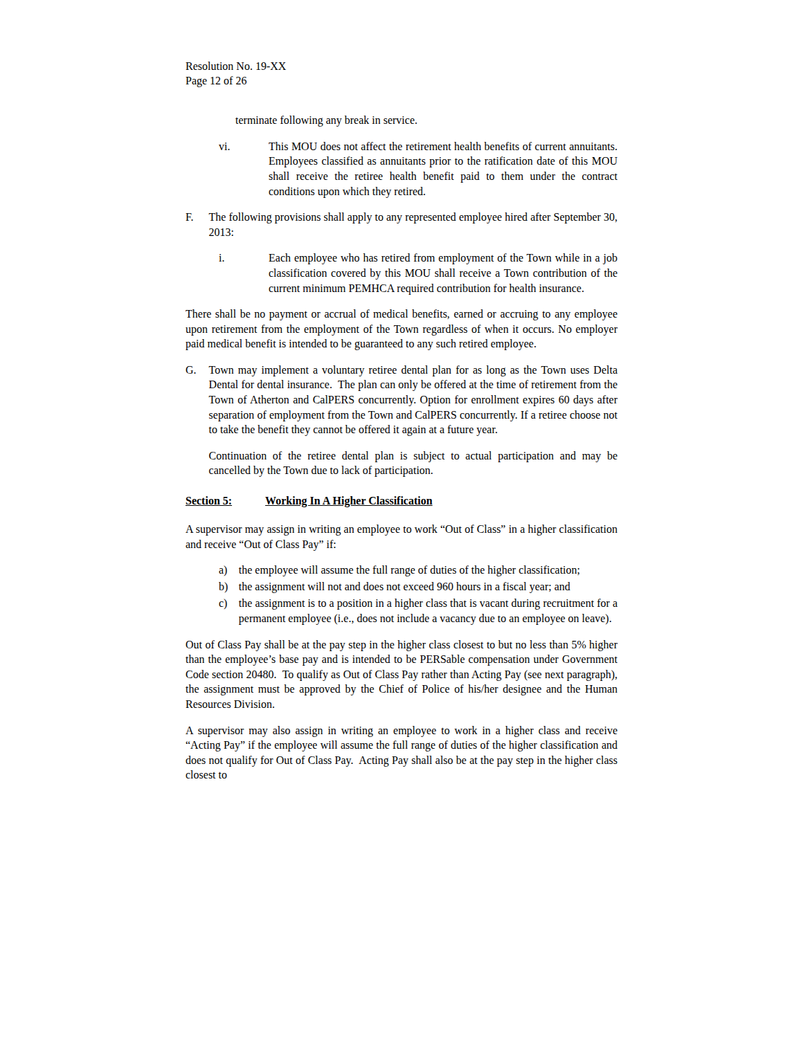Resolution No. 19-XX
Page 12 of 26
terminate following any break in service.
vi.
This MOU does not affect the retirement health benefits of current annuitants. Employees classified as annuitants prior to the ratification date of this MOU shall receive the retiree health benefit paid to them under the contract conditions upon which they retired.
F.
The following provisions shall apply to any represented employee hired after September 30, 2013:
i.
Each employee who has retired from employment of the Town while in a job classification covered by this MOU shall receive a Town contribution of the current minimum PEMHCA required contribution for health insurance.
There shall be no payment or accrual of medical benefits, earned or accruing to any employee upon retirement from the employment of the Town regardless of when it occurs. No employer paid medical benefit is intended to be guaranteed to any such retired employee.
G.
Town may implement a voluntary retiree dental plan for as long as the Town uses Delta Dental for dental insurance. The plan can only be offered at the time of retirement from the Town of Atherton and CalPERS concurrently. Option for enrollment expires 60 days after separation of employment from the Town and CalPERS concurrently. If a retiree choose not to take the benefit they cannot be offered it again at a future year.
Continuation of the retiree dental plan is subject to actual participation and may be cancelled by the Town due to lack of participation.
Section 5: Working In A Higher Classification
A supervisor may assign in writing an employee to work “Out of Class” in a higher classification and receive “Out of Class Pay” if:
a) the employee will assume the full range of duties of the higher classification;
b) the assignment will not and does not exceed 960 hours in a fiscal year; and
c) the assignment is to a position in a higher class that is vacant during recruitment for a permanent employee (i.e., does not include a vacancy due to an employee on leave).
Out of Class Pay shall be at the pay step in the higher class closest to but no less than 5% higher than the employee’s base pay and is intended to be PERSable compensation under Government Code section 20480. To qualify as Out of Class Pay rather than Acting Pay (see next paragraph), the assignment must be approved by the Chief of Police of his/her designee and the Human Resources Division.
A supervisor may also assign in writing an employee to work in a higher class and receive “Acting Pay” if the employee will assume the full range of duties of the higher classification and does not qualify for Out of Class Pay. Acting Pay shall also be at the pay step in the higher class closest to